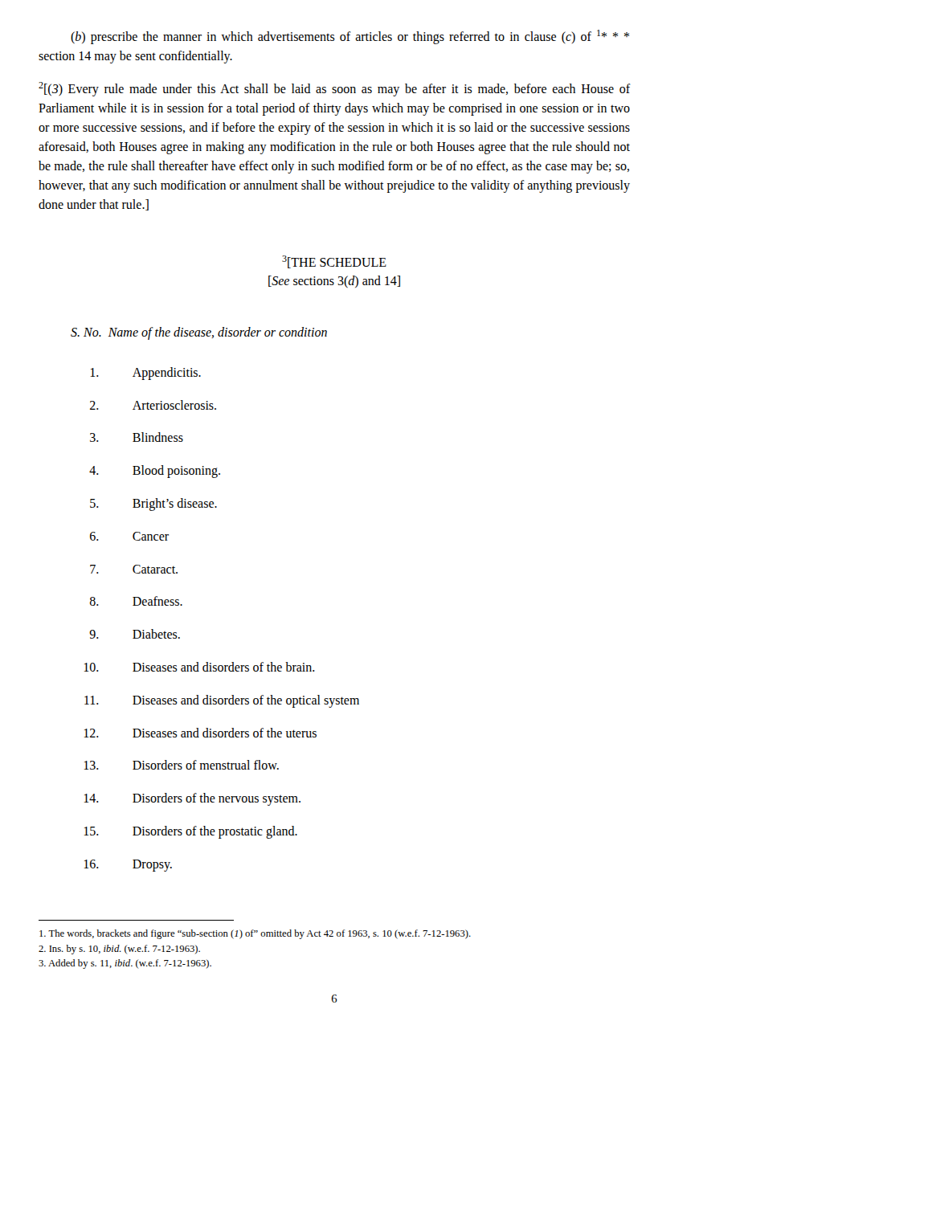(b) prescribe the manner in which advertisements of articles or things referred to in clause (c) of 1* * * section 14 may be sent confidentially.
2[(3) Every rule made under this Act shall be laid as soon as may be after it is made, before each House of Parliament while it is in session for a total period of thirty days which may be comprised in one session or in two or more successive sessions, and if before the expiry of the session in which it is so laid or the successive sessions aforesaid, both Houses agree in making any modification in the rule or both Houses agree that the rule should not be made, the rule shall thereafter have effect only in such modified form or be of no effect, as the case may be; so, however, that any such modification or annulment shall be without prejudice to the validity of anything previously done under that rule.]
3[THE SCHEDULE
[See sections 3(d) and 14]
S. No. Name of the disease, disorder or condition
| 1. | Appendicitis. |
| 2. | Arteriosclerosis. |
| 3. | Blindness |
| 4. | Blood poisoning. |
| 5. | Bright’s disease. |
| 6. | Cancer |
| 7. | Cataract. |
| 8. | Deafness. |
| 9. | Diabetes. |
| 10. | Diseases and disorders of the brain. |
| 11. | Diseases and disorders of the optical system |
| 12. | Diseases and disorders of the uterus |
| 13. | Disorders of menstrual flow. |
| 14. | Disorders of the nervous system. |
| 15. | Disorders of the prostatic gland. |
| 16. | Dropsy. |
1. The words, brackets and figure “sub-section (1) of” omitted by Act 42 of 1963, s. 10 (w.e.f. 7-12-1963).
2. Ins. by s. 10, ibid. (w.e.f. 7-12-1963).
3. Added by s. 11, ibid. (w.e.f. 7-12-1963).
6